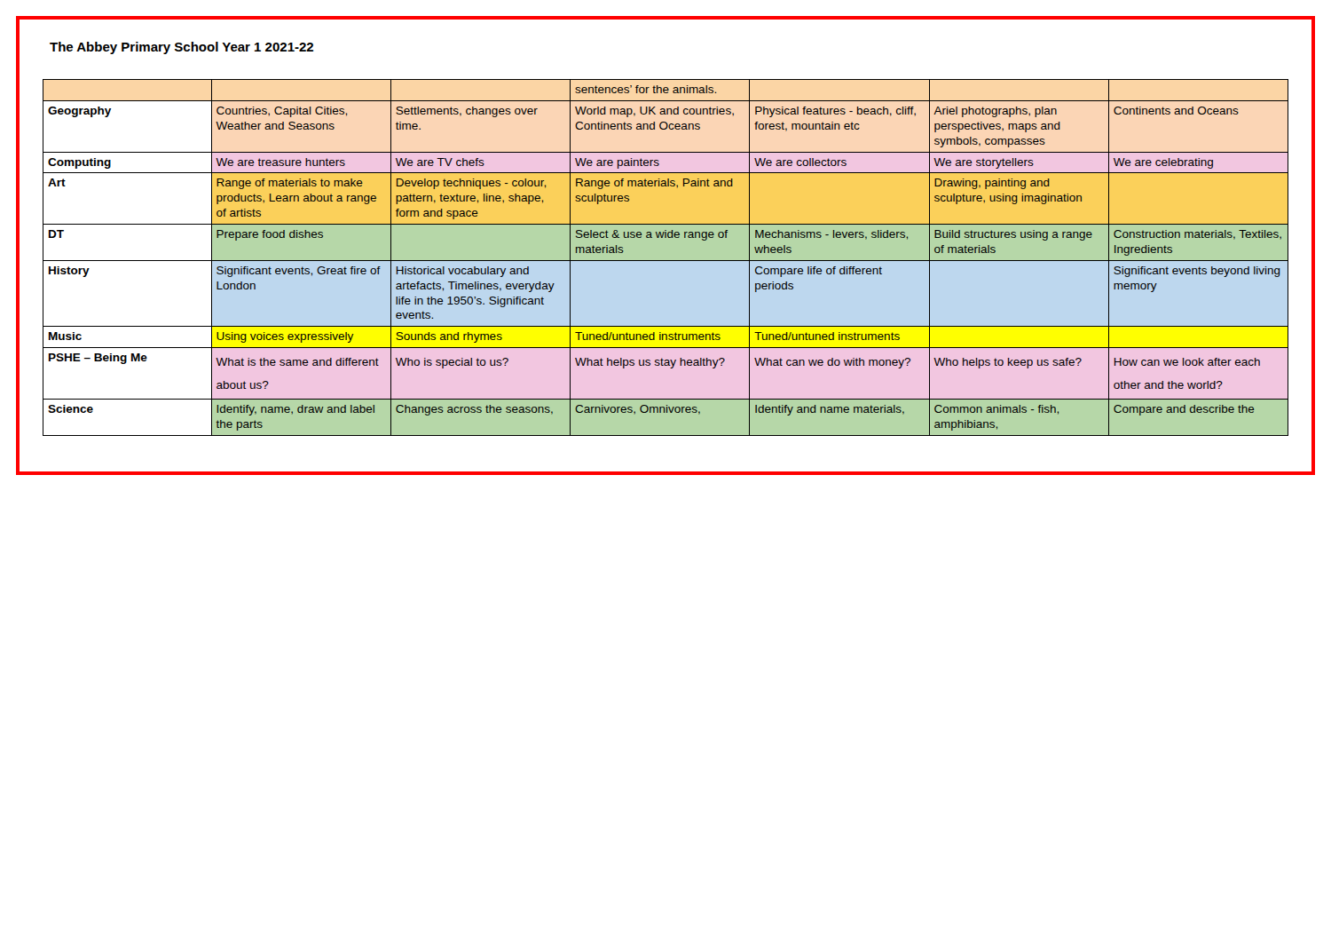The Abbey Primary School Year 1 2021-22
| | | | sentences’ for the animals. | | | |
| Geography | Countries, Capital Cities, Weather and Seasons | Settlements, changes over time. | World map, UK and countries, Continents and Oceans | Physical features - beach, cliff, forest, mountain etc | Ariel photographs, plan perspectives, maps and symbols, compasses | Continents and Oceans |
| Computing | We are treasure hunters | We are TV chefs | We are painters | We are collectors | We are storytellers | We are celebrating |
| Art | Range of materials to make products, Learn about a range of artists | Develop techniques - colour, pattern, texture, line, shape, form and space | Range of materials, Paint and sculptures | | Drawing, painting and sculpture, using imagination | |
| DT | Prepare food dishes | | Select & use a wide range of materials | Mechanisms - levers, sliders, wheels | Build structures using a range of materials | Construction materials, Textiles, Ingredients |
| History | Significant events, Great fire of London | Historical vocabulary and artefacts, Timelines, everyday life in the 1950’s. Significant events. | | Compare life of different periods | | Significant events beyond living memory |
| Music | Using voices expressively | Sounds and rhymes | Tuned/untuned instruments | Tuned/untuned instruments | | |
| PSHE – Being Me | What is the same and different about us? | Who is special to us? | What helps us stay healthy? | What can we do with money? | Who helps to keep us safe? | How can we look after each other and the world? |
| Science | Identify, name, draw and label the parts | Changes across the seasons, | Carnivores, Omnivores, | Identify and name materials, | Common animals - fish, amphibians, | Compare and describe the |